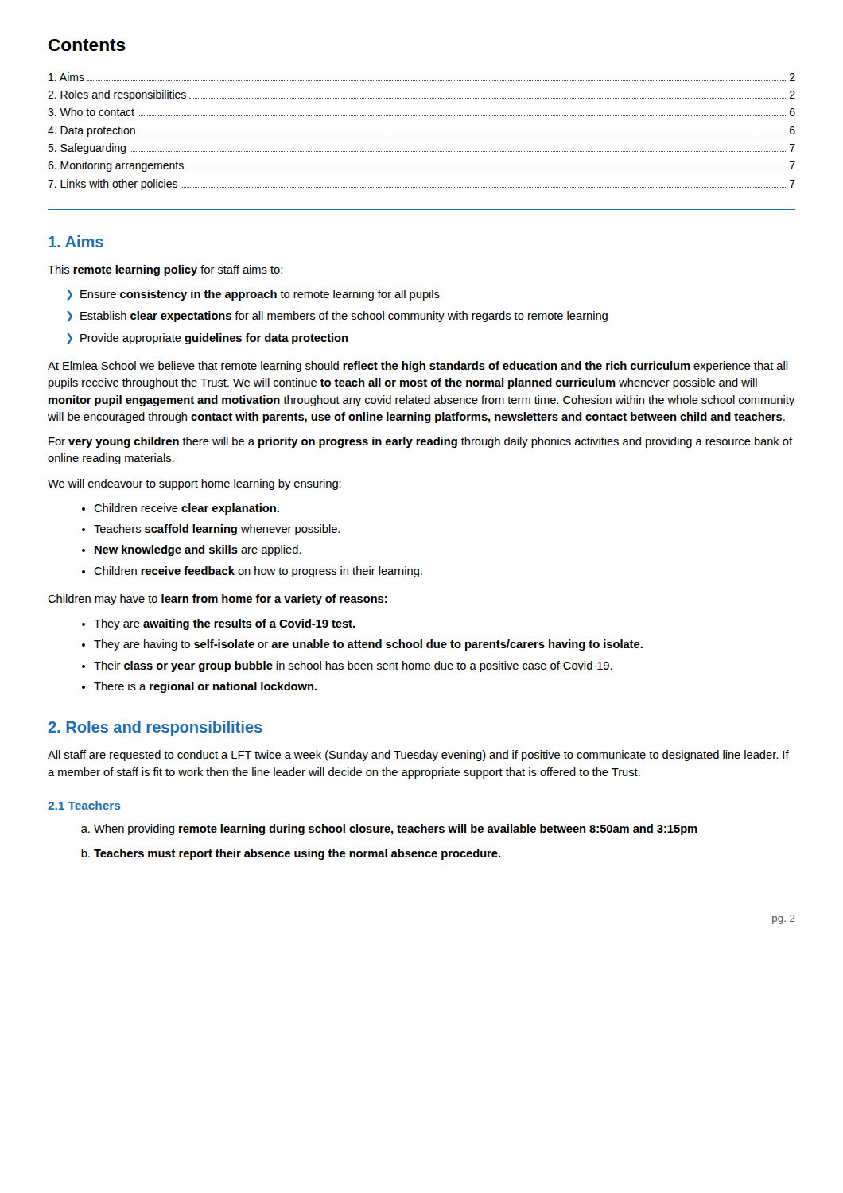Contents
1. Aims 2
2. Roles and responsibilities 2
3. Who to contact 6
4. Data protection 6
5. Safeguarding 7
6. Monitoring arrangements 7
7. Links with other policies 7
1. Aims
This remote learning policy for staff aims to:
Ensure consistency in the approach to remote learning for all pupils
Establish clear expectations for all members of the school community with regards to remote learning
Provide appropriate guidelines for data protection
At Elmlea School we believe that remote learning should reflect the high standards of education and the rich curriculum experience that all pupils receive throughout the Trust. We will continue to teach all or most of the normal planned curriculum whenever possible and will monitor pupil engagement and motivation throughout any covid related absence from term time. Cohesion within the whole school community will be encouraged through contact with parents, use of online learning platforms, newsletters and contact between child and teachers.
For very young children there will be a priority on progress in early reading through daily phonics activities and providing a resource bank of online reading materials.
We will endeavour to support home learning by ensuring:
Children receive clear explanation.
Teachers scaffold learning whenever possible.
New knowledge and skills are applied.
Children receive feedback on how to progress in their learning.
Children may have to learn from home for a variety of reasons:
They are awaiting the results of a Covid-19 test.
They are having to self-isolate or are unable to attend school due to parents/carers having to isolate.
Their class or year group bubble in school has been sent home due to a positive case of Covid-19.
There is a regional or national lockdown.
2. Roles and responsibilities
All staff are requested to conduct a LFT twice a week (Sunday and Tuesday evening) and if positive to communicate to designated line leader. If a member of staff is fit to work then the line leader will decide on the appropriate support that is offered to the Trust.
2.1 Teachers
When providing remote learning during school closure, teachers will be available between 8:50am and 3:15pm
Teachers must report their absence using the normal absence procedure.
pg. 2